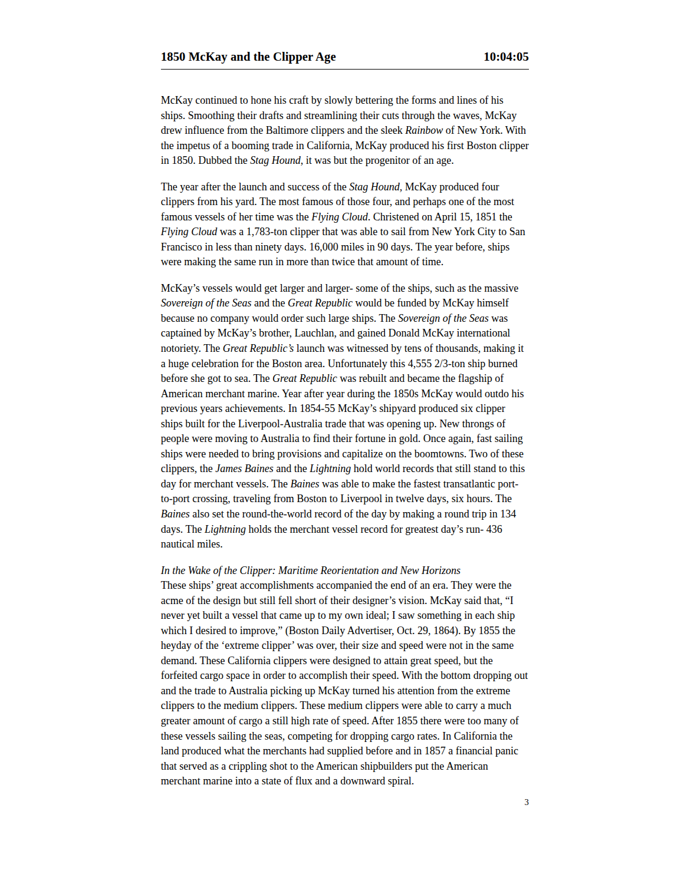1850 McKay and the Clipper Age 10:04:05
McKay continued to hone his craft by slowly bettering the forms and lines of his ships. Smoothing their drafts and streamlining their cuts through the waves, McKay drew influence from the Baltimore clippers and the sleek Rainbow of New York. With the impetus of a booming trade in California, McKay produced his first Boston clipper in 1850. Dubbed the Stag Hound, it was but the progenitor of an age.
The year after the launch and success of the Stag Hound, McKay produced four clippers from his yard. The most famous of those four, and perhaps one of the most famous vessels of her time was the Flying Cloud. Christened on April 15, 1851 the Flying Cloud was a 1,783-ton clipper that was able to sail from New York City to San Francisco in less than ninety days. 16,000 miles in 90 days. The year before, ships were making the same run in more than twice that amount of time.
McKay’s vessels would get larger and larger- some of the ships, such as the massive Sovereign of the Seas and the Great Republic would be funded by McKay himself because no company would order such large ships. The Sovereign of the Seas was captained by McKay’s brother, Lauchlan, and gained Donald McKay international notoriety. The Great Republic’s launch was witnessed by tens of thousands, making it a huge celebration for the Boston area. Unfortunately this 4,555 2/3-ton ship burned before she got to sea. The Great Republic was rebuilt and became the flagship of American merchant marine. Year after year during the 1850s McKay would outdo his previous years achievements. In 1854-55 McKay’s shipyard produced six clipper ships built for the Liverpool-Australia trade that was opening up. New throngs of people were moving to Australia to find their fortune in gold. Once again, fast sailing ships were needed to bring provisions and capitalize on the boomtowns. Two of these clippers, the James Baines and the Lightning hold world records that still stand to this day for merchant vessels. The Baines was able to make the fastest transatlantic port-to-port crossing, traveling from Boston to Liverpool in twelve days, six hours. The Baines also set the round-the-world record of the day by making a round trip in 134 days. The Lightning holds the merchant vessel record for greatest day’s run- 436 nautical miles.
In the Wake of the Clipper: Maritime Reorientation and New Horizons
These ships’ great accomplishments accompanied the end of an era. They were the acme of the design but still fell short of their designer’s vision. McKay said that, “I never yet built a vessel that came up to my own ideal; I saw something in each ship which I desired to improve,” (Boston Daily Advertiser, Oct. 29, 1864). By 1855 the heyday of the ‘extreme clipper’ was over, their size and speed were not in the same demand. These California clippers were designed to attain great speed, but the forfeited cargo space in order to accomplish their speed. With the bottom dropping out and the trade to Australia picking up McKay turned his attention from the extreme clippers to the medium clippers. These medium clippers were able to carry a much greater amount of cargo a still high rate of speed. After 1855 there were too many of these vessels sailing the seas, competing for dropping cargo rates. In California the land produced what the merchants had supplied before and in 1857 a financial panic that served as a crippling shot to the American shipbuilders put the American merchant marine into a state of flux and a downward spiral.
3